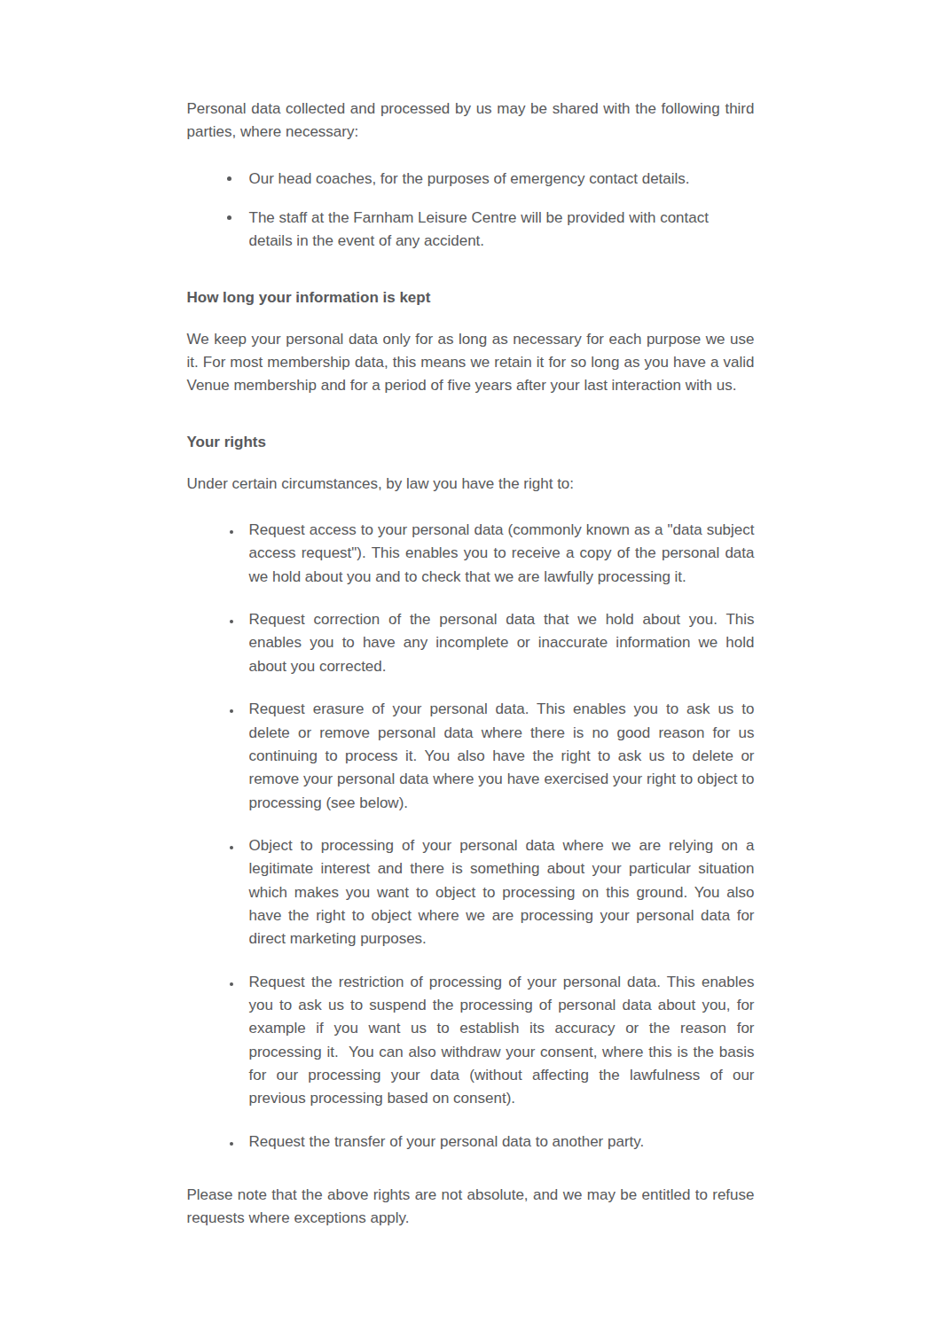Personal data collected and processed by us may be shared with the following third parties, where necessary:
Our head coaches, for the purposes of emergency contact details.
The staff at the Farnham Leisure Centre will be provided with contact details in the event of any accident.
How long your information is kept
We keep your personal data only for as long as necessary for each purpose we use it. For most membership data, this means we retain it for so long as you have a valid Venue membership and for a period of five years after your last interaction with us.
Your rights
Under certain circumstances, by law you have the right to:
Request access to your personal data (commonly known as a "data subject access request"). This enables you to receive a copy of the personal data we hold about you and to check that we are lawfully processing it.
Request correction of the personal data that we hold about you. This enables you to have any incomplete or inaccurate information we hold about you corrected.
Request erasure of your personal data. This enables you to ask us to delete or remove personal data where there is no good reason for us continuing to process it. You also have the right to ask us to delete or remove your personal data where you have exercised your right to object to processing (see below).
Object to processing of your personal data where we are relying on a legitimate interest and there is something about your particular situation which makes you want to object to processing on this ground. You also have the right to object where we are processing your personal data for direct marketing purposes.
Request the restriction of processing of your personal data. This enables you to ask us to suspend the processing of personal data about you, for example if you want us to establish its accuracy or the reason for processing it. You can also withdraw your consent, where this is the basis for our processing your data (without affecting the lawfulness of our previous processing based on consent).
Request the transfer of your personal data to another party.
Please note that the above rights are not absolute, and we may be entitled to refuse requests where exceptions apply.